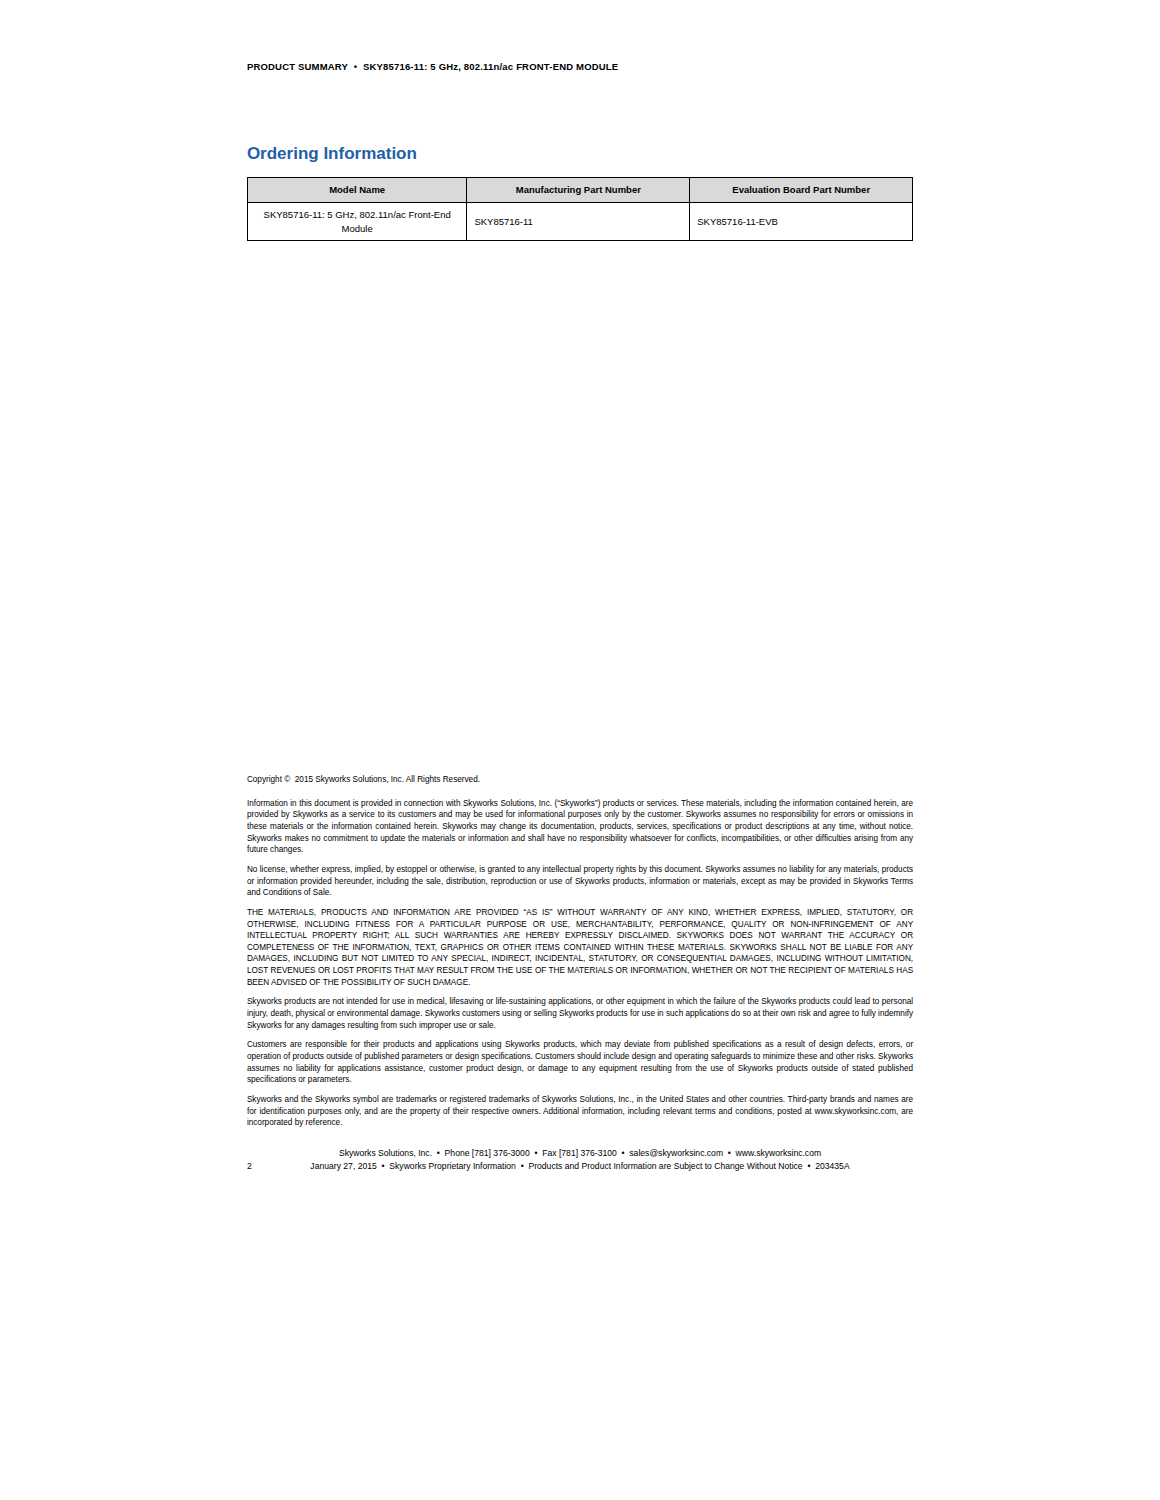PRODUCT SUMMARY • SKY85716-11: 5 GHz, 802.11n/ac FRONT-END MODULE
Ordering Information
| Model Name | Manufacturing Part Number | Evaluation Board Part Number |
| --- | --- | --- |
| SKY85716-11: 5 GHz, 802.11n/ac Front-End Module | SKY85716-11 | SKY85716-11-EVB |
Copyright © 2015 Skyworks Solutions, Inc. All Rights Reserved.
Information in this document is provided in connection with Skyworks Solutions, Inc. (“Skyworks”) products or services. These materials, including the information contained herein, are provided by Skyworks as a service to its customers and may be used for informational purposes only by the customer. Skyworks assumes no responsibility for errors or omissions in these materials or the information contained herein. Skyworks may change its documentation, products, services, specifications or product descriptions at any time, without notice. Skyworks makes no commitment to update the materials or information and shall have no responsibility whatsoever for conflicts, incompatibilities, or other difficulties arising from any future changes.
No license, whether express, implied, by estoppel or otherwise, is granted to any intellectual property rights by this document. Skyworks assumes no liability for any materials, products or information provided hereunder, including the sale, distribution, reproduction or use of Skyworks products, information or materials, except as may be provided in Skyworks Terms and Conditions of Sale.
THE MATERIALS, PRODUCTS AND INFORMATION ARE PROVIDED “AS IS” WITHOUT WARRANTY OF ANY KIND, WHETHER EXPRESS, IMPLIED, STATUTORY, OR OTHERWISE, INCLUDING FITNESS FOR A PARTICULAR PURPOSE OR USE, MERCHANTABILITY, PERFORMANCE, QUALITY OR NON-INFRINGEMENT OF ANY INTELLECTUAL PROPERTY RIGHT; ALL SUCH WARRANTIES ARE HEREBY EXPRESSLY DISCLAIMED. SKYWORKS DOES NOT WARRANT THE ACCURACY OR COMPLETENESS OF THE INFORMATION, TEXT, GRAPHICS OR OTHER ITEMS CONTAINED WITHIN THESE MATERIALS. SKYWORKS SHALL NOT BE LIABLE FOR ANY DAMAGES, INCLUDING BUT NOT LIMITED TO ANY SPECIAL, INDIRECT, INCIDENTAL, STATUTORY, OR CONSEQUENTIAL DAMAGES, INCLUDING WITHOUT LIMITATION, LOST REVENUES OR LOST PROFITS THAT MAY RESULT FROM THE USE OF THE MATERIALS OR INFORMATION, WHETHER OR NOT THE RECIPIENT OF MATERIALS HAS BEEN ADVISED OF THE POSSIBILITY OF SUCH DAMAGE.
Skyworks products are not intended for use in medical, lifesaving or life-sustaining applications, or other equipment in which the failure of the Skyworks products could lead to personal injury, death, physical or environmental damage. Skyworks customers using or selling Skyworks products for use in such applications do so at their own risk and agree to fully indemnify Skyworks for any damages resulting from such improper use or sale.
Customers are responsible for their products and applications using Skyworks products, which may deviate from published specifications as a result of design defects, errors, or operation of products outside of published parameters or design specifications. Customers should include design and operating safeguards to minimize these and other risks. Skyworks assumes no liability for applications assistance, customer product design, or damage to any equipment resulting from the use of Skyworks products outside of stated published specifications or parameters.
Skyworks and the Skyworks symbol are trademarks or registered trademarks of Skyworks Solutions, Inc., in the United States and other countries. Third-party brands and names are for identification purposes only, and are the property of their respective owners. Additional information, including relevant terms and conditions, posted at www.skyworksinc.com, are incorporated by reference.
2
Skyworks Solutions, Inc. • Phone [781] 376-3000 • Fax [781] 376-3100 • sales@skyworksinc.com • www.skyworksinc.com
January 27, 2015 • Skyworks Proprietary Information • Products and Product Information are Subject to Change Without Notice • 203435A